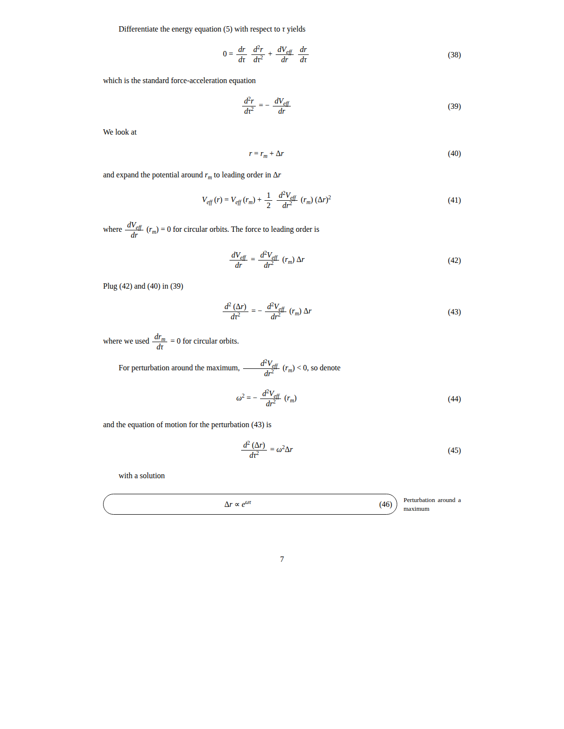Differentiate the energy equation (5) with respect to τ yields
0 = dr dτ d2r dτ2 + dVeff dr dr dτ
(38)
which is the standard force-acceleration equation
d2r dτ2 = − dVeff dr
(39)
We look at
r = rm + Δr
(40)
and expand the potential around rm to leading order in Δr
Veff (r) = Veff (rm) + 12 d2Veff dr2 (rm) (Δr)2
(41)
where dVeff dr (rm) = 0 for circular orbits. The force to leading order is
dVeff dr = d2Veff dr2 (rm) Δr
(42)
Plug (42) and (40) in (39)
d2 (Δr) dτ2 = − d2Veff dr2 (rm) Δr
(43)
where we used drm dτ = 0 for circular orbits.
For perturbation around the maximum, d2Veff dr2 (rm) < 0, so denote
ω2 = − d2Veff dr2 (rm)
(44)
and the equation of motion for the perturbation (43) is
d2 (Δr) dτ2 = ω2Δr
(45)
with a solution
Δr ∝ eωτ
(46)
Perturbation around a maximum
7